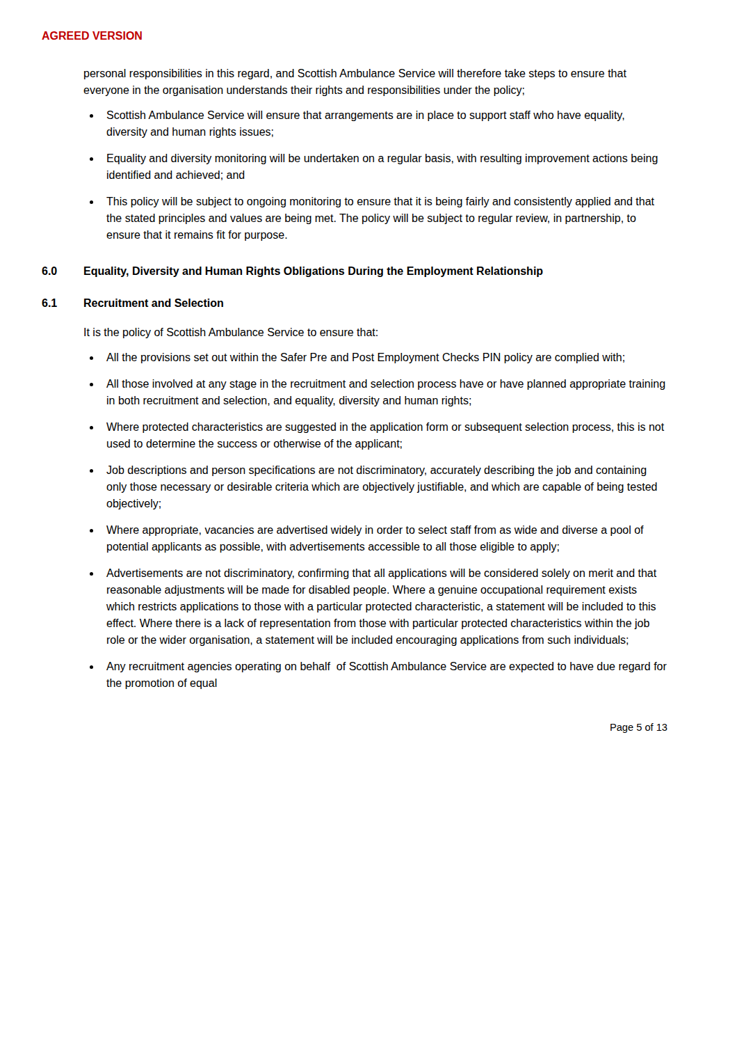AGREED VERSION
personal responsibilities in this regard, and Scottish Ambulance Service will therefore take steps to ensure that everyone in the organisation understands their rights and responsibilities under the policy;
Scottish Ambulance Service will ensure that arrangements are in place to support staff who have equality, diversity and human rights issues;
Equality and diversity monitoring will be undertaken on a regular basis, with resulting improvement actions being identified and achieved; and
This policy will be subject to ongoing monitoring to ensure that it is being fairly and consistently applied and that the stated principles and values are being met. The policy will be subject to regular review, in partnership, to ensure that it remains fit for purpose.
6.0 Equality, Diversity and Human Rights Obligations During the Employment Relationship
6.1 Recruitment and Selection
It is the policy of Scottish Ambulance Service to ensure that:
All the provisions set out within the Safer Pre and Post Employment Checks PIN policy are complied with;
All those involved at any stage in the recruitment and selection process have or have planned appropriate training in both recruitment and selection, and equality, diversity and human rights;
Where protected characteristics are suggested in the application form or subsequent selection process, this is not used to determine the success or otherwise of the applicant;
Job descriptions and person specifications are not discriminatory, accurately describing the job and containing only those necessary or desirable criteria which are objectively justifiable, and which are capable of being tested objectively;
Where appropriate, vacancies are advertised widely in order to select staff from as wide and diverse a pool of potential applicants as possible, with advertisements accessible to all those eligible to apply;
Advertisements are not discriminatory, confirming that all applications will be considered solely on merit and that reasonable adjustments will be made for disabled people. Where a genuine occupational requirement exists which restricts applications to those with a particular protected characteristic, a statement will be included to this effect. Where there is a lack of representation from those with particular protected characteristics within the job role or the wider organisation, a statement will be included encouraging applications from such individuals;
Any recruitment agencies operating on behalf of Scottish Ambulance Service are expected to have due regard for the promotion of equal
Page 5 of 13